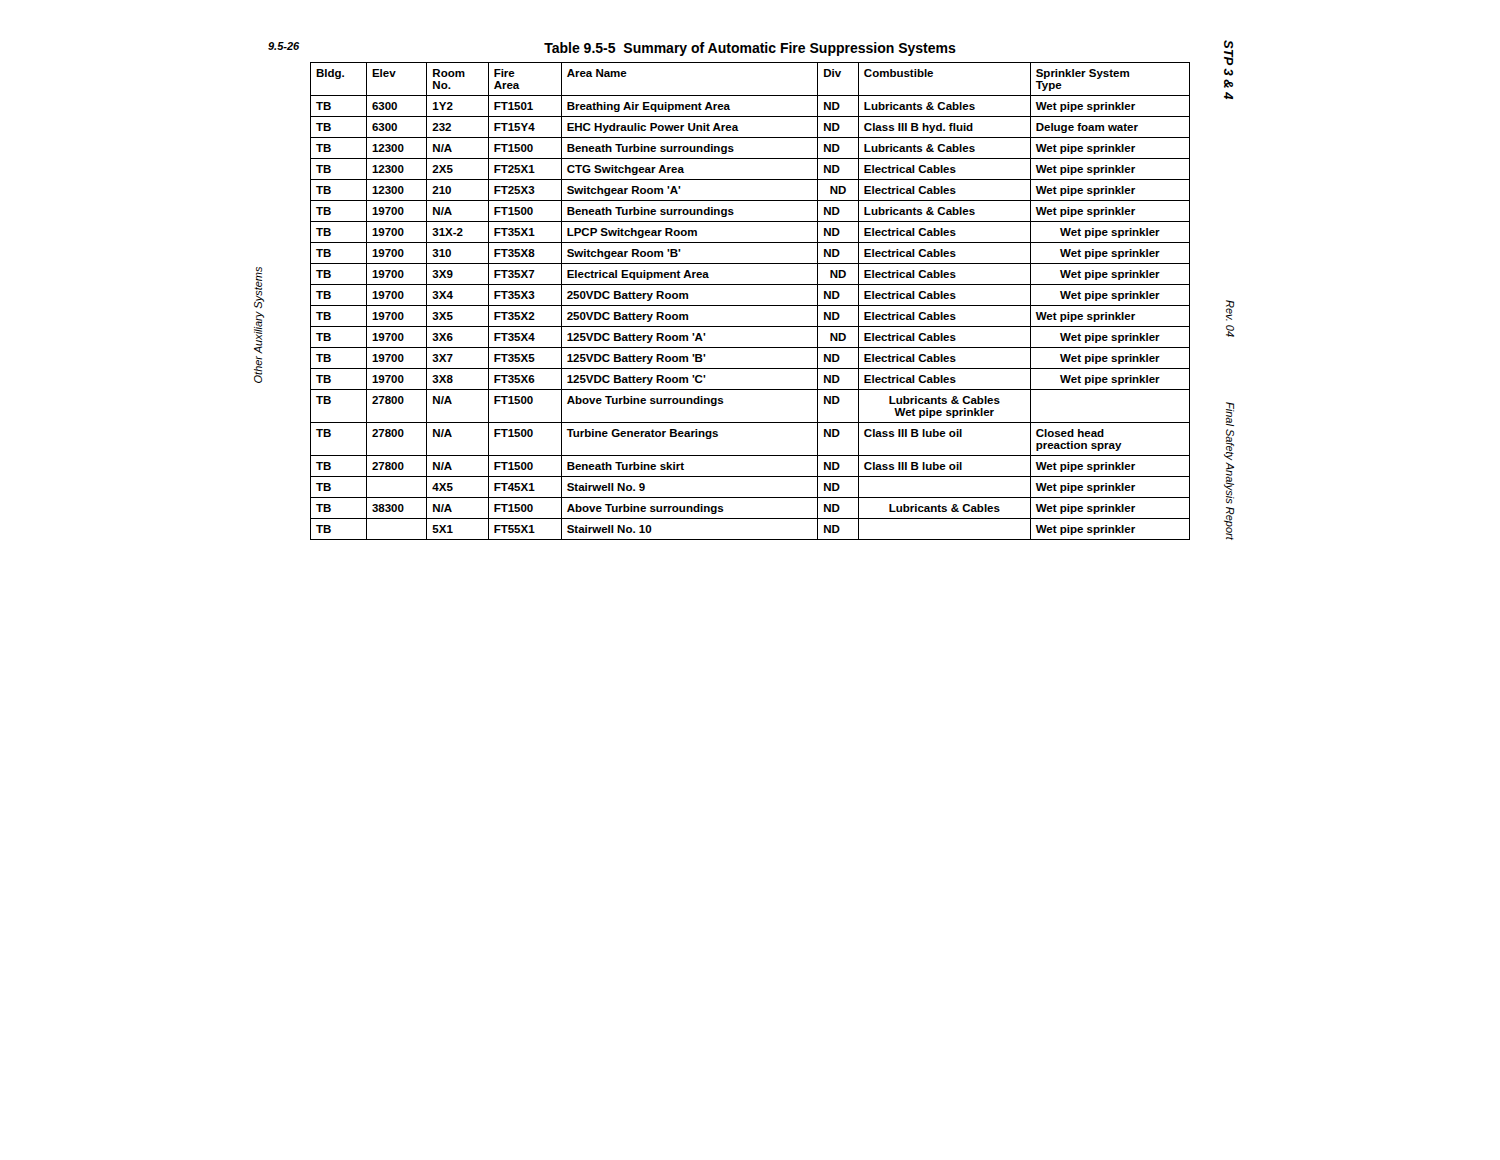9.5-26
Other Auxiliary Systems
STP 3 & 4
Rev. 04
Final Safety Analysis Report
Table 9.5-5 Summary of Automatic Fire Suppression Systems
| Bldg. | Elev | Room No. | Fire Area | Area Name | Div | Combustible | Sprinkler System Type |
| --- | --- | --- | --- | --- | --- | --- | --- |
| TB | 6300 | 1Y2 | FT1501 | Breathing Air Equipment Area | ND | Lubricants & Cables | Wet pipe sprinkler |
| TB | 6300 | 232 | FT15Y4 | EHC Hydraulic Power Unit Area | ND | Class III B hyd. fluid | Deluge foam water |
| TB | 12300 | N/A | FT1500 | Beneath Turbine surroundings | ND | Lubricants & Cables | Wet pipe sprinkler |
| TB | 12300 | 2X5 | FT25X1 | CTG Switchgear Area | ND | Electrical Cables | Wet pipe sprinkler |
| TB | 12300 | 210 | FT25X3 | Switchgear Room 'A' | ND | Electrical Cables | Wet pipe sprinkler |
| TB | 19700 | N/A | FT1500 | Beneath Turbine surroundings | ND | Lubricants & Cables | Wet pipe sprinkler |
| TB | 19700 | 31X-2 | FT35X1 | LPCP Switchgear Room | ND | Electrical Cables | Wet pipe sprinkler |
| TB | 19700 | 310 | FT35X8 | Switchgear Room 'B' | ND | Electrical Cables | Wet pipe sprinkler |
| TB | 19700 | 3X9 | FT35X7 | Electrical Equipment Area | ND | Electrical Cables | Wet pipe sprinkler |
| TB | 19700 | 3X4 | FT35X3 | 250VDC Battery Room | ND | Electrical Cables | Wet pipe sprinkler |
| TB | 19700 | 3X5 | FT35X2 | 250VDC Battery Room | ND | Electrical Cables | Wet pipe sprinkler |
| TB | 19700 | 3X6 | FT35X4 | 125VDC Battery Room 'A' | ND | Electrical Cables | Wet pipe sprinkler |
| TB | 19700 | 3X7 | FT35X5 | 125VDC Battery Room 'B' | ND | Electrical Cables | Wet pipe sprinkler |
| TB | 19700 | 3X8 | FT35X6 | 125VDC Battery Room 'C' | ND | Electrical Cables | Wet pipe sprinkler |
| TB | 27800 | N/A | FT1500 | Above Turbine surroundings | ND | Lubricants & Cables Wet pipe sprinkler | |
| TB | 27800 | N/A | FT1500 | Turbine Generator Bearings | ND | Class III B lube oil | Closed head preaction spray |
| TB | 27800 | N/A | FT1500 | Beneath Turbine skirt | ND | Class III B lube oil | Wet pipe sprinkler |
| TB | | 4X5 | FT45X1 | Stairwell No. 9 | ND | | Wet pipe sprinkler |
| TB | 38300 | N/A | FT1500 | Above Turbine surroundings | ND | Lubricants & Cables | Wet pipe sprinkler |
| TB | | 5X1 | FT55X1 | Stairwell No. 10 | ND | | Wet pipe sprinkler |